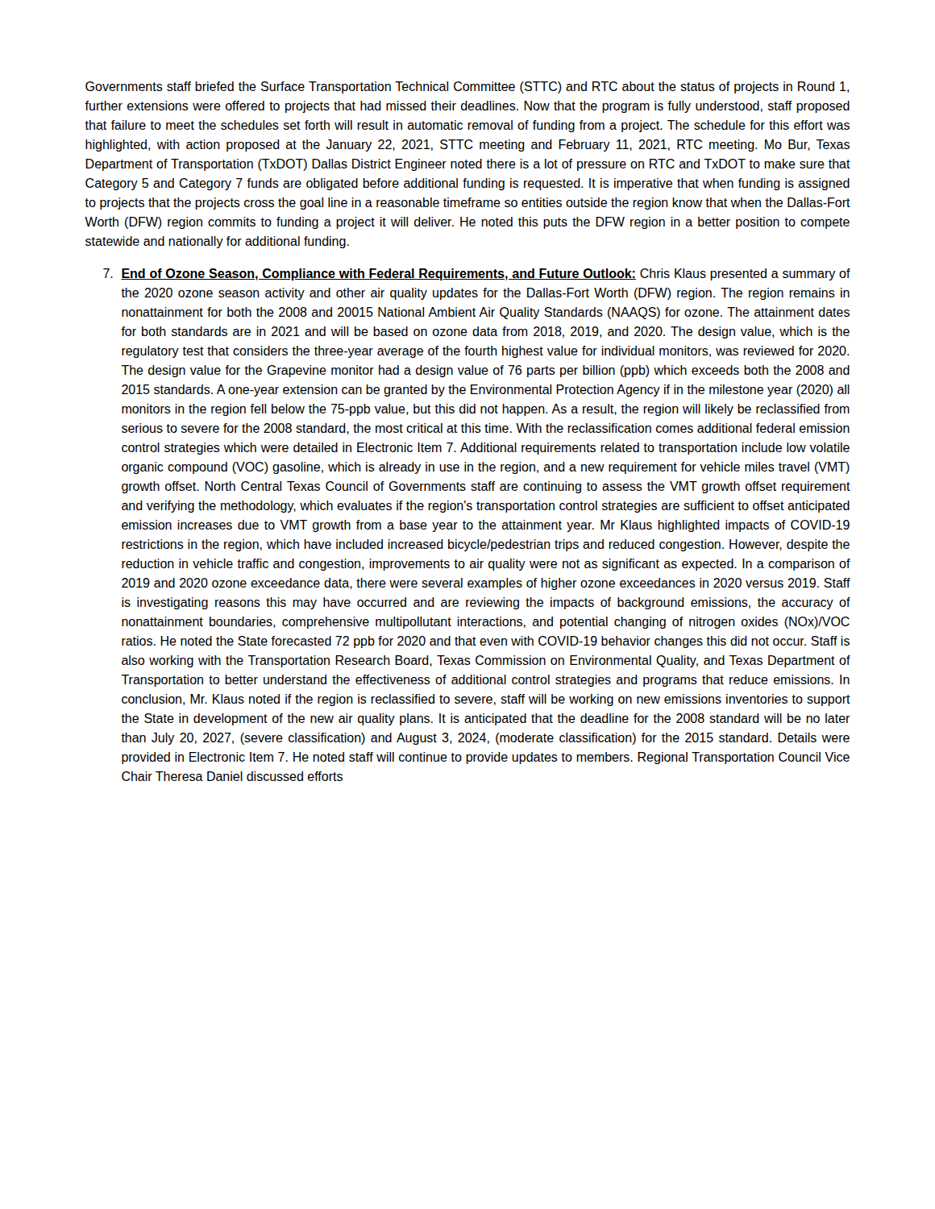Governments staff briefed the Surface Transportation Technical Committee (STTC) and RTC about the status of projects in Round 1, further extensions were offered to projects that had missed their deadlines. Now that the program is fully understood, staff proposed that failure to meet the schedules set forth will result in automatic removal of funding from a project. The schedule for this effort was highlighted, with action proposed at the January 22, 2021, STTC meeting and February 11, 2021, RTC meeting. Mo Bur, Texas Department of Transportation (TxDOT) Dallas District Engineer noted there is a lot of pressure on RTC and TxDOT to make sure that Category 5 and Category 7 funds are obligated before additional funding is requested. It is imperative that when funding is assigned to projects that the projects cross the goal line in a reasonable timeframe so entities outside the region know that when the Dallas-Fort Worth (DFW) region commits to funding a project it will deliver. He noted this puts the DFW region in a better position to compete statewide and nationally for additional funding.
7.
End of Ozone Season, Compliance with Federal Requirements, and Future Outlook: Chris Klaus presented a summary of the 2020 ozone season activity and other air quality updates for the Dallas-Fort Worth (DFW) region. The region remains in nonattainment for both the 2008 and 20015 National Ambient Air Quality Standards (NAAQS) for ozone. The attainment dates for both standards are in 2021 and will be based on ozone data from 2018, 2019, and 2020. The design value, which is the regulatory test that considers the three-year average of the fourth highest value for individual monitors, was reviewed for 2020. The design value for the Grapevine monitor had a design value of 76 parts per billion (ppb) which exceeds both the 2008 and 2015 standards. A one-year extension can be granted by the Environmental Protection Agency if in the milestone year (2020) all monitors in the region fell below the 75-ppb value, but this did not happen. As a result, the region will likely be reclassified from serious to severe for the 2008 standard, the most critical at this time. With the reclassification comes additional federal emission control strategies which were detailed in Electronic Item 7. Additional requirements related to transportation include low volatile organic compound (VOC) gasoline, which is already in use in the region, and a new requirement for vehicle miles travel (VMT) growth offset. North Central Texas Council of Governments staff are continuing to assess the VMT growth offset requirement and verifying the methodology, which evaluates if the region's transportation control strategies are sufficient to offset anticipated emission increases due to VMT growth from a base year to the attainment year. Mr Klaus highlighted impacts of COVID-19 restrictions in the region, which have included increased bicycle/pedestrian trips and reduced congestion. However, despite the reduction in vehicle traffic and congestion, improvements to air quality were not as significant as expected. In a comparison of 2019 and 2020 ozone exceedance data, there were several examples of higher ozone exceedances in 2020 versus 2019. Staff is investigating reasons this may have occurred and are reviewing the impacts of background emissions, the accuracy of nonattainment boundaries, comprehensive multipollutant interactions, and potential changing of nitrogen oxides (NOx)/VOC ratios. He noted the State forecasted 72 ppb for 2020 and that even with COVID-19 behavior changes this did not occur. Staff is also working with the Transportation Research Board, Texas Commission on Environmental Quality, and Texas Department of Transportation to better understand the effectiveness of additional control strategies and programs that reduce emissions. In conclusion, Mr. Klaus noted if the region is reclassified to severe, staff will be working on new emissions inventories to support the State in development of the new air quality plans. It is anticipated that the deadline for the 2008 standard will be no later than July 20, 2027, (severe classification) and August 3, 2024, (moderate classification) for the 2015 standard. Details were provided in Electronic Item 7. He noted staff will continue to provide updates to members. Regional Transportation Council Vice Chair Theresa Daniel discussed efforts